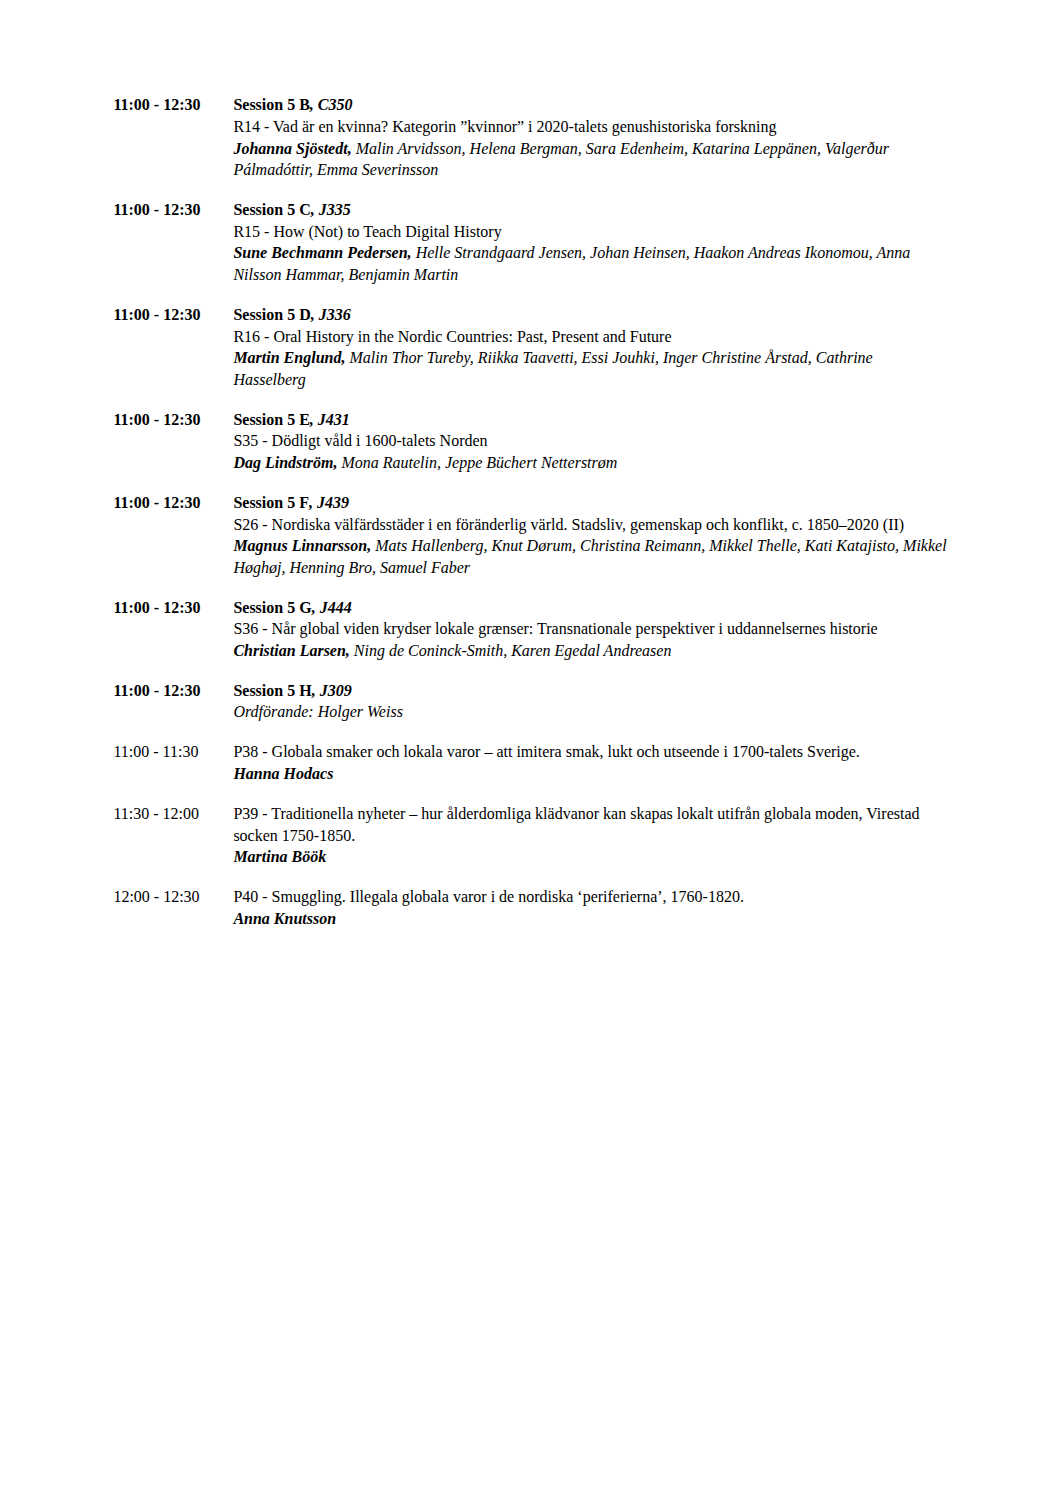| 11:00 - 12:30 | Session 5 B , C350 R14 - Vad är en kvinna? Kategorin ”kvinnor” i 2020-talets genushistoriska forskning Johanna Sjöstedt, Malin Arvidsson, Helena Bergman, Sara Edenheim, Katarina Leppänen, Valgerður Pálmadóttir, Emma Severinsson |
| 11:00 - 12:30 | Session 5 C , J335 R15 - How (Not) to Teach Digital History Sune Bechmann Pedersen, Helle Strandgaard Jensen, Johan Heinsen, Haakon Andreas Ikonomou, Anna Nilsson Hammar, Benjamin Martin |
| 11:00 - 12:30 | Session 5 D , J336 R16 - Oral History in the Nordic Countries: Past, Present and Future Martin Englund, Malin Thor Tureby, Riikka Taavetti, Essi Jouhki, Inger Christine Årstad, Cathrine Hasselberg |
| 11:00 - 12:30 | Session 5 E , J431 S35 - Dödligt våld i 1600-talets Norden Dag Lindström, Mona Rautelin, Jeppe Büchert Netterstrøm |
| 11:00 - 12:30 | Session 5 F , J439 S26 - Nordiska välfärdsstäder i en föränderlig värld. Stadsliv, gemenskap och konflikt, c. 1850–2020 (II) Magnus Linnarsson, Mats Hallenberg, Knut Dørum, Christina Reimann, Mikkel Thelle, Kati Katajisto, Mikkel Høghøj, Henning Bro, Samuel Faber |
| 11:00 - 12:30 | Session 5 G , J444 S36 - Når global viden krydser lokale grænser: Transnationale perspektiver i uddannelsernes historie Christian Larsen, Ning de Coninck-Smith, Karen Egedal Andreasen |
| 11:00 - 12:30 | Session 5 H , J309 Ordförande: Holger Weiss |
| 11:00 - 11:30 | P38 - Globala smaker och lokala varor – att imitera smak, lukt och utseende i 1700-talets Sverige. Hanna Hodacs |
| 11:30 - 12:00 | P39 - Traditionella nyheter – hur ålderdomliga klädvanor kan skapas lokalt utifrån globala moden, Virestad socken 1750-1850. Martina Böök |
| 12:00 - 12:30 | P40 - Smuggling. Illegala globala varor i de nordiska ‘periferierna’, 1760-1820. Anna Knutsson |